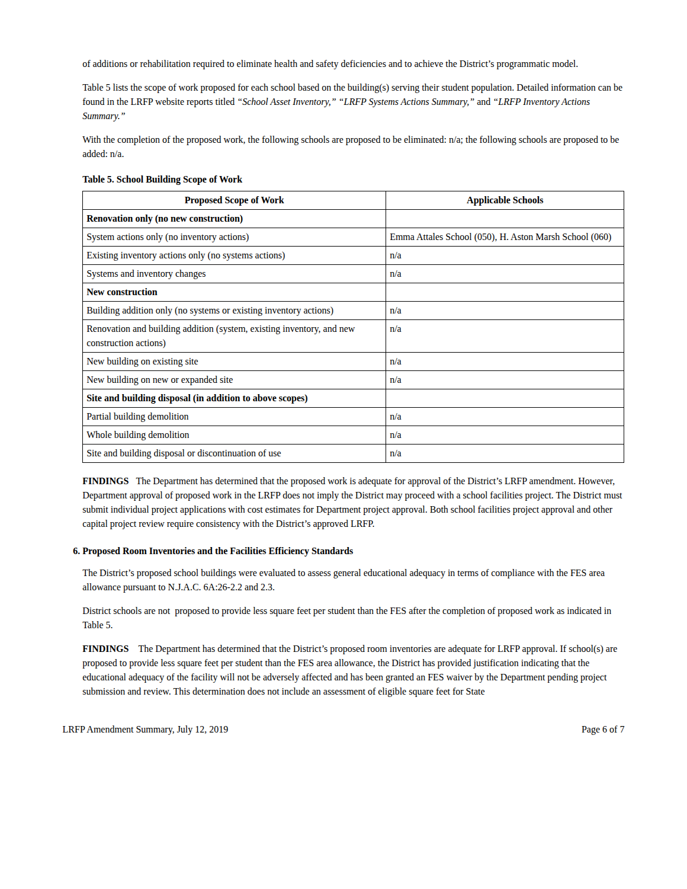of additions or rehabilitation required to eliminate health and safety deficiencies and to achieve the District’s programmatic model.
Table 5 lists the scope of work proposed for each school based on the building(s) serving their student population. Detailed information can be found in the LRFP website reports titled “School Asset Inventory,” “LRFP Systems Actions Summary,” and “LRFP Inventory Actions Summary.”
With the completion of the proposed work, the following schools are proposed to be eliminated: n/a; the following schools are proposed to be added: n/a.
Table 5. School Building Scope of Work
| Proposed Scope of Work | Applicable Schools |
| --- | --- |
| Renovation only (no new construction) | |
| System actions only (no inventory actions) | Emma Attales School (050), H. Aston Marsh School (060) |
| Existing inventory actions only (no systems actions) | n/a |
| Systems and inventory changes | n/a |
| New construction | |
| Building addition only (no systems or existing inventory actions) | n/a |
| Renovation and building addition (system, existing inventory, and new construction actions) | n/a |
| New building on existing site | n/a |
| New building on new or expanded site | n/a |
| Site and building disposal (in addition to above scopes) | |
| Partial building demolition | n/a |
| Whole building demolition | n/a |
| Site and building disposal or discontinuation of use | n/a |
FINDINGS The Department has determined that the proposed work is adequate for approval of the District’s LRFP amendment. However, Department approval of proposed work in the LRFP does not imply the District may proceed with a school facilities project. The District must submit individual project applications with cost estimates for Department project approval. Both school facilities project approval and other capital project review require consistency with the District’s approved LRFP.
Proposed Room Inventories and the Facilities Efficiency Standards
The District’s proposed school buildings were evaluated to assess general educational adequacy in terms of compliance with the FES area allowance pursuant to N.J.A.C. 6A:26-2.2 and 2.3.
District schools are not proposed to provide less square feet per student than the FES after the completion of proposed work as indicated in Table 5.
FINDINGS The Department has determined that the District’s proposed room inventories are adequate for LRFP approval. If school(s) are proposed to provide less square feet per student than the FES area allowance, the District has provided justification indicating that the educational adequacy of the facility will not be adversely affected and has been granted an FES waiver by the Department pending project submission and review. This determination does not include an assessment of eligible square feet for State
LRFP Amendment Summary, July 12, 2019 Page 6 of 7